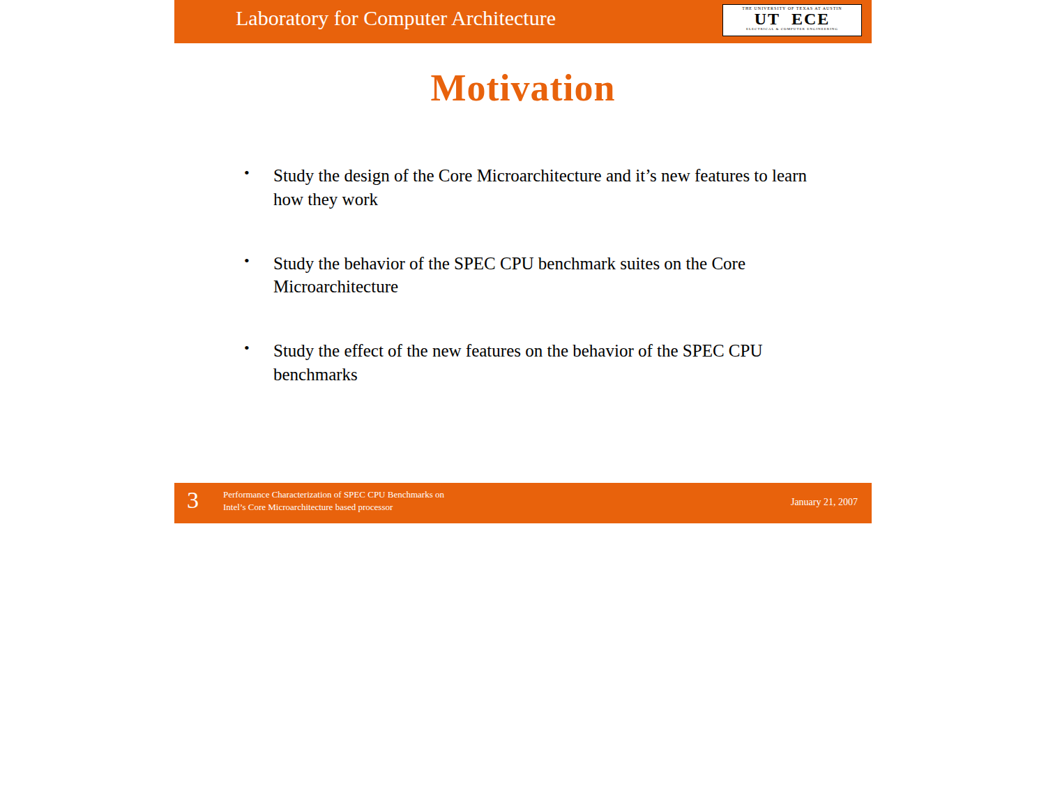Laboratory for Computer Architecture
THE UNIVERSITY OF TEXAS AT AUSTIN
UT ECE
ELECTRICAL & COMPUTER ENGINEERING
Motivation
Study the design of the Core Microarchitecture and it’s new features to learn how they work
Study the behavior of the SPEC CPU benchmark suites on the Core Microarchitecture
Study the effect of the new features on the behavior of the SPEC CPU benchmarks
3
Performance Characterization of SPEC CPU Benchmarks on
Intel’s Core Microarchitecture based processor
January 21, 2007